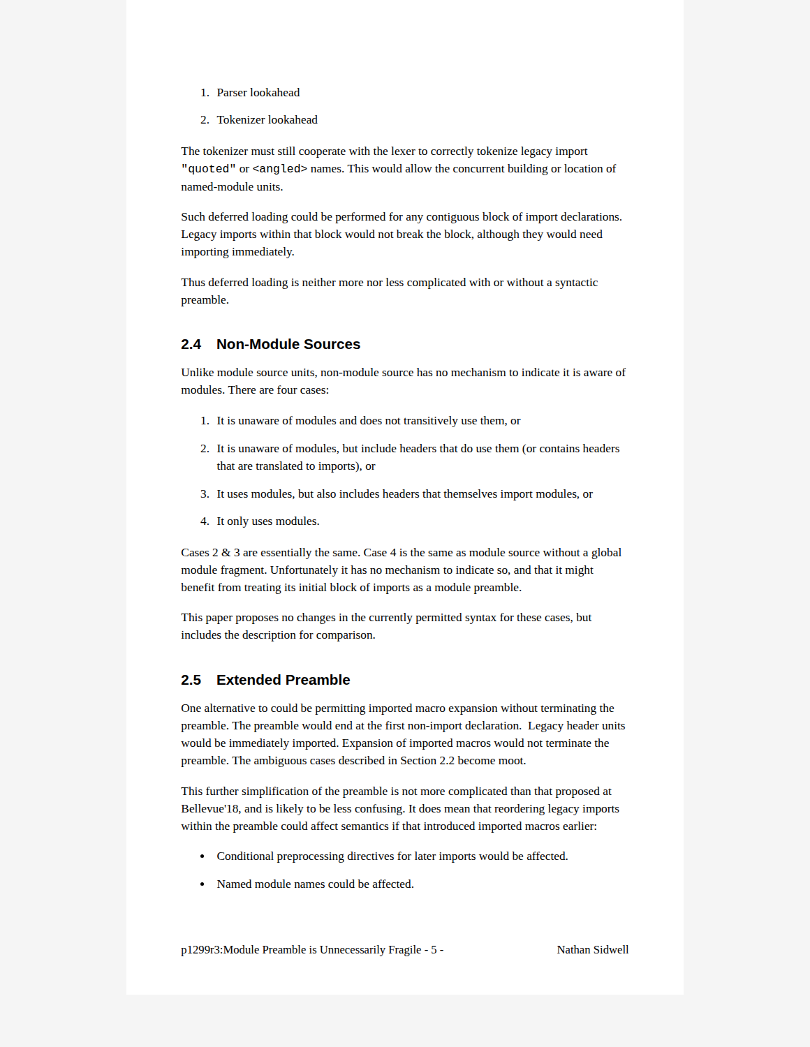Parser lookahead
Tokenizer lookahead
The tokenizer must still cooperate with the lexer to correctly tokenize legacy import "quoted" or <angled> names. This would allow the concurrent building or location of named-module units.
Such deferred loading could be performed for any contiguous block of import declarations. Legacy imports within that block would not break the block, although they would need importing immediately.
Thus deferred loading is neither more nor less complicated with or without a syntactic preamble.
2.4 Non-Module Sources
Unlike module source units, non-module source has no mechanism to indicate it is aware of modules. There are four cases:
It is unaware of modules and does not transitively use them, or
It is unaware of modules, but include headers that do use them (or contains headers that are translated to imports), or
It uses modules, but also includes headers that themselves import modules, or
It only uses modules.
Cases 2 & 3 are essentially the same. Case 4 is the same as module source without a global module fragment. Unfortunately it has no mechanism to indicate so, and that it might benefit from treating its initial block of imports as a module preamble.
This paper proposes no changes in the currently permitted syntax for these cases, but includes the description for comparison.
2.5 Extended Preamble
One alternative to could be permitting imported macro expansion without terminating the preamble. The preamble would end at the first non-import declaration. Legacy header units would be immediately imported. Expansion of imported macros would not terminate the preamble. The ambiguous cases described in Section 2.2 become moot.
This further simplification of the preamble is not more complicated than that proposed at Bellevue'18, and is likely to be less confusing. It does mean that reordering legacy imports within the preamble could affect semantics if that introduced imported macros earlier:
Conditional preprocessing directives for later imports would be affected.
Named module names could be affected.
p1299r3:Module Preamble is Unnecessarily Fragile - 5 - Nathan Sidwell